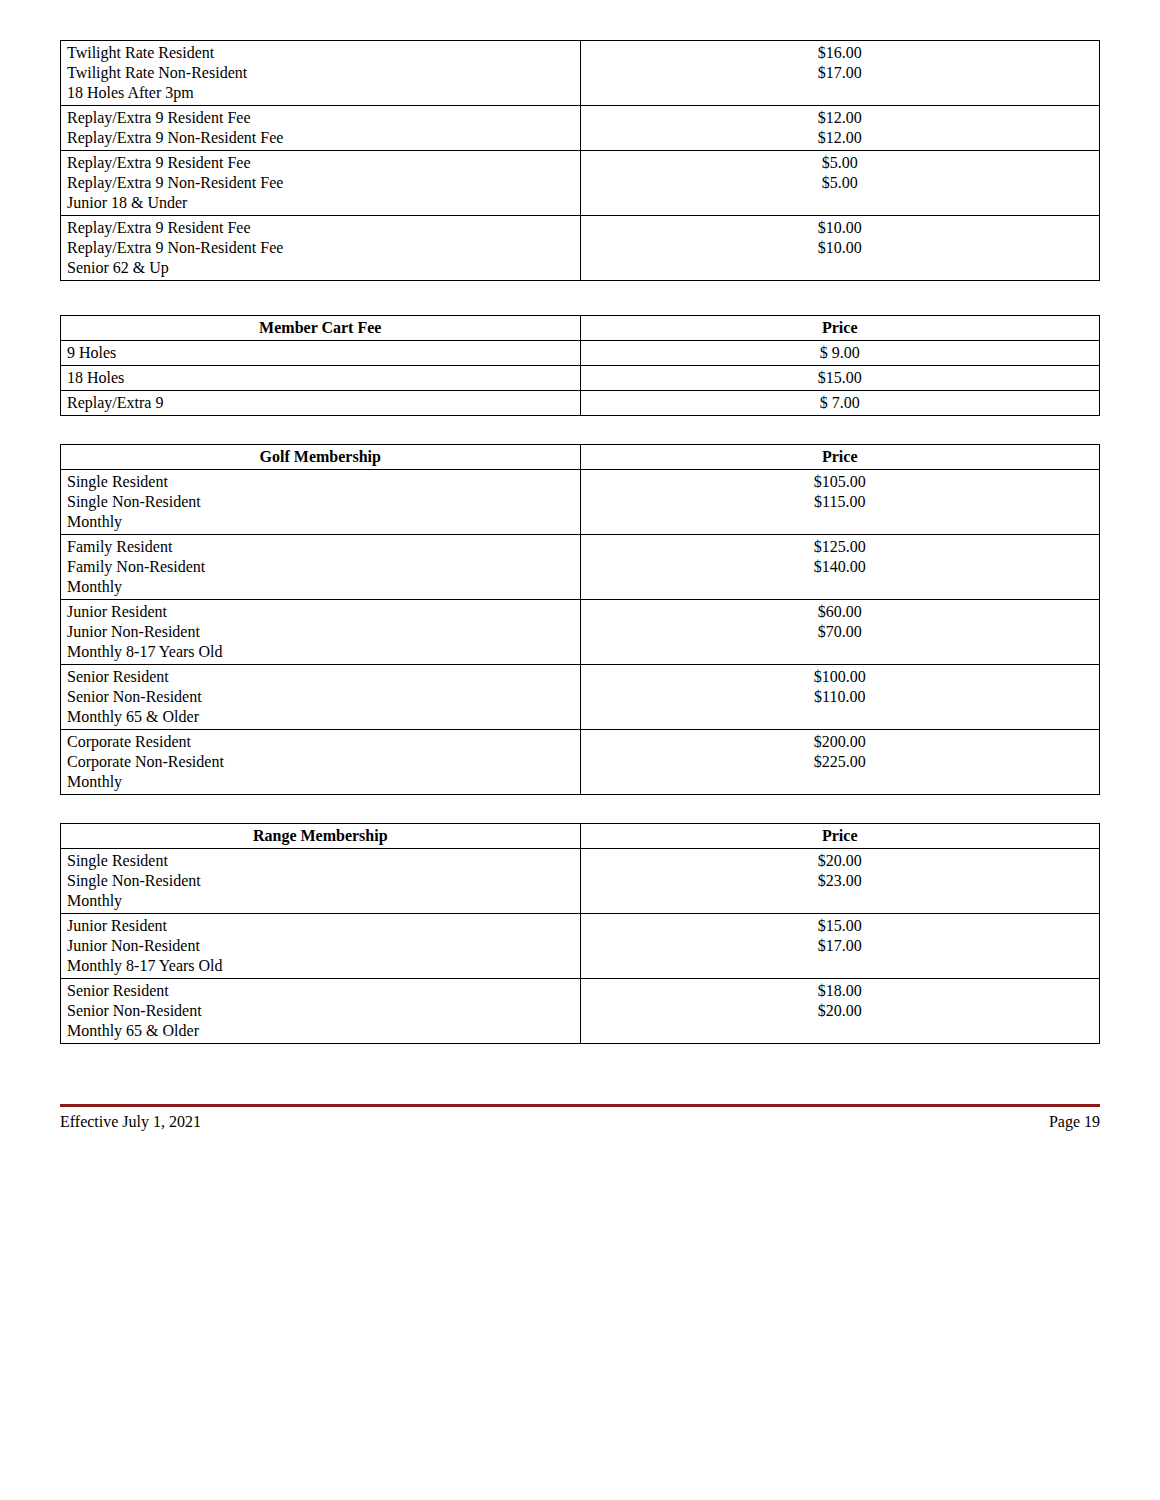| Twilight Rate Resident Twilight Rate Non-Resident 18 Holes After 3pm | $16.00 $17.00 |
| Replay/Extra 9 Resident Fee Replay/Extra 9 Non-Resident Fee | $12.00 $12.00 |
| Replay/Extra 9 Resident Fee Replay/Extra 9 Non-Resident Fee Junior 18 & Under | $5.00 $5.00 |
| Replay/Extra 9 Resident Fee Replay/Extra 9 Non-Resident Fee Senior 62 & Up | $10.00 $10.00 |
| Member Cart Fee | Price |
| --- | --- |
| 9 Holes | $ 9.00 |
| 18 Holes | $15.00 |
| Replay/Extra 9 | $ 7.00 |
| Golf Membership | Price |
| --- | --- |
| Single Resident Single Non-Resident Monthly | $105.00 $115.00 |
| Family Resident Family Non-Resident Monthly | $125.00 $140.00 |
| Junior Resident Junior Non-Resident Monthly 8-17 Years Old | $60.00 $70.00 |
| Senior Resident Senior Non-Resident Monthly 65 & Older | $100.00 $110.00 |
| Corporate Resident Corporate Non-Resident Monthly | $200.00 $225.00 |
| Range Membership | Price |
| --- | --- |
| Single Resident Single Non-Resident Monthly | $20.00 $23.00 |
| Junior Resident Junior Non-Resident Monthly 8-17 Years Old | $15.00 $17.00 |
| Senior Resident Senior Non-Resident Monthly 65 & Older | $18.00 $20.00 |
Effective July 1, 2021 Page 19